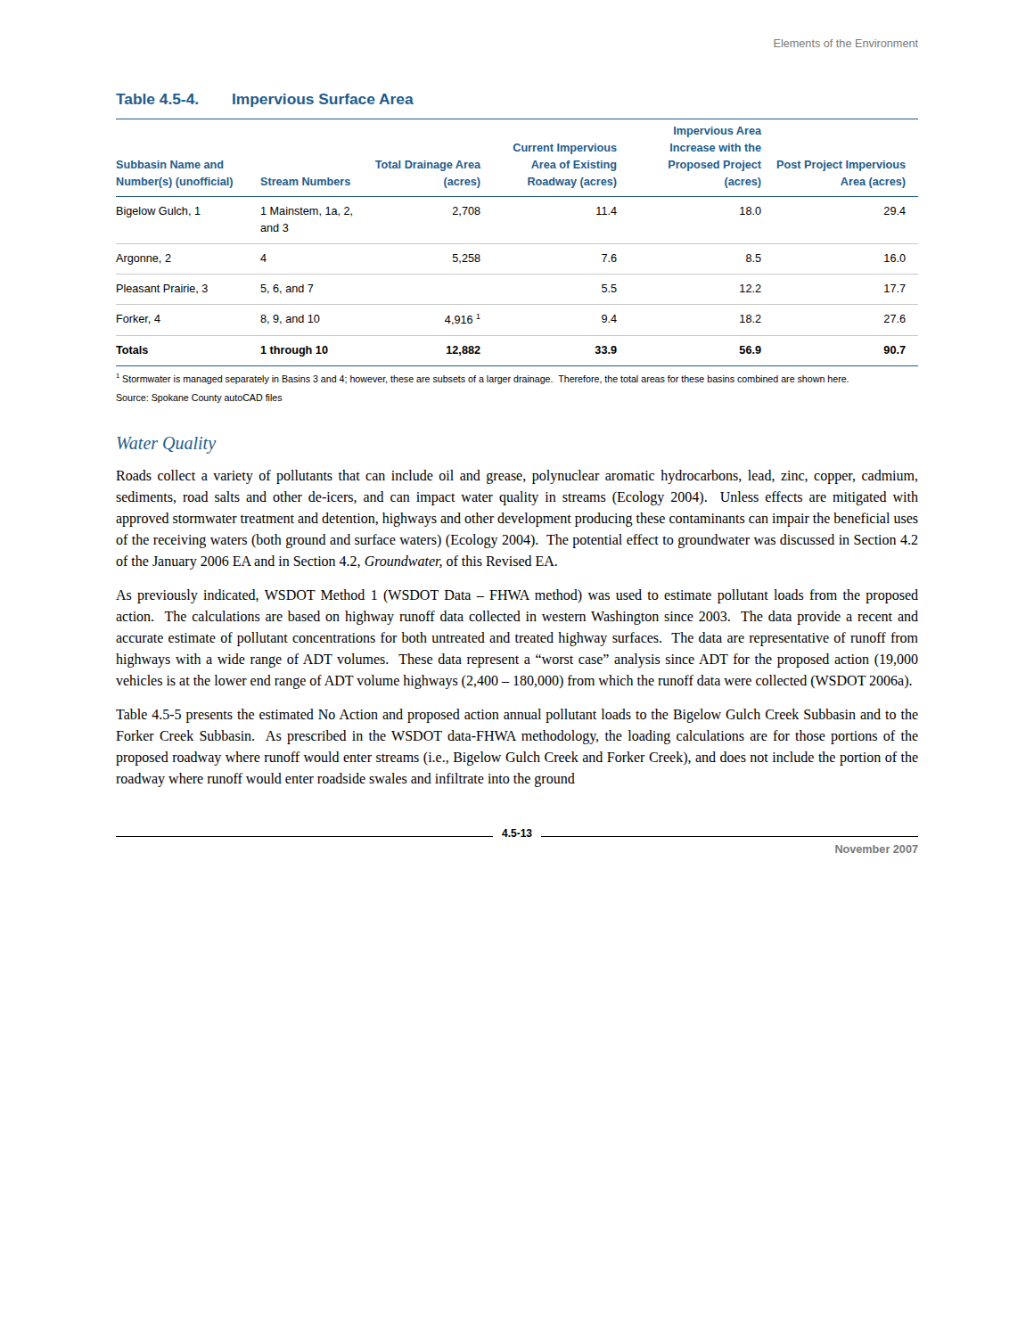Elements of the Environment
Table 4.5-4. Impervious Surface Area
| Subbasin Name and Number(s) (unofficial) | Stream Numbers | Total Drainage Area (acres) | Current Impervious Area of Existing Roadway (acres) | Impervious Area Increase with the Proposed Project (acres) | Post Project Impervious Area (acres) |
| --- | --- | --- | --- | --- | --- |
| Bigelow Gulch, 1 | 1 Mainstem, 1a, 2, and 3 | 2,708 | 11.4 | 18.0 | 29.4 |
| Argonne, 2 | 4 | 5,258 | 7.6 | 8.5 | 16.0 |
| Pleasant Prairie, 3 | 5, 6, and 7 | | 5.5 | 12.2 | 17.7 |
| Forker, 4 | 8, 9, and 10 | 4,916 1 | 9.4 | 18.2 | 27.6 |
| Totals | 1 through 10 | 12,882 | 33.9 | 56.9 | 90.7 |
1 Stormwater is managed separately in Basins 3 and 4; however, these are subsets of a larger drainage. Therefore, the total areas for these basins combined are shown here.
Source: Spokane County autoCAD files
Water Quality
Roads collect a variety of pollutants that can include oil and grease, polynuclear aromatic hydrocarbons, lead, zinc, copper, cadmium, sediments, road salts and other de-icers, and can impact water quality in streams (Ecology 2004). Unless effects are mitigated with approved stormwater treatment and detention, highways and other development producing these contaminants can impair the beneficial uses of the receiving waters (both ground and surface waters) (Ecology 2004). The potential effect to groundwater was discussed in Section 4.2 of the January 2006 EA and in Section 4.2, Groundwater, of this Revised EA.
As previously indicated, WSDOT Method 1 (WSDOT Data – FHWA method) was used to estimate pollutant loads from the proposed action. The calculations are based on highway runoff data collected in western Washington since 2003. The data provide a recent and accurate estimate of pollutant concentrations for both untreated and treated highway surfaces. The data are representative of runoff from highways with a wide range of ADT volumes. These data represent a “worst case” analysis since ADT for the proposed action (19,000 vehicles is at the lower end range of ADT volume highways (2,400 – 180,000) from which the runoff data were collected (WSDOT 2006a).
Table 4.5-5 presents the estimated No Action and proposed action annual pollutant loads to the Bigelow Gulch Creek Subbasin and to the Forker Creek Subbasin. As prescribed in the WSDOT data-FHWA methodology, the loading calculations are for those portions of the proposed roadway where runoff would enter streams (i.e., Bigelow Gulch Creek and Forker Creek), and does not include the portion of the roadway where runoff would enter roadside swales and infiltrate into the ground
4.5-13
November 2007